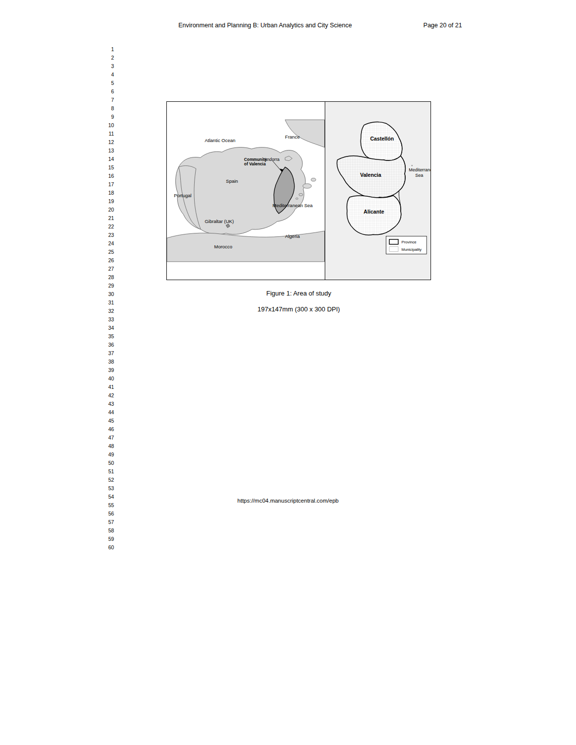Environment and Planning B: Urban Analytics and City Science
Page 20 of 21
12345678910 11121314151617181920 21222324252627282930 31323334353637383940 41424344454647484950 51525354555657585960
Atlantic Ocean France Andorra Community of Valencia Spain Portugal Mediterranean Sea Gibraltar (UK) Algeria Morocco
Castellón Valencia Alicante Mediterranean Sea Province Municipality
Figure 1: Area of study
197x147mm (300 x 300 DPI)
https://mc04.manuscriptcentral.com/epb